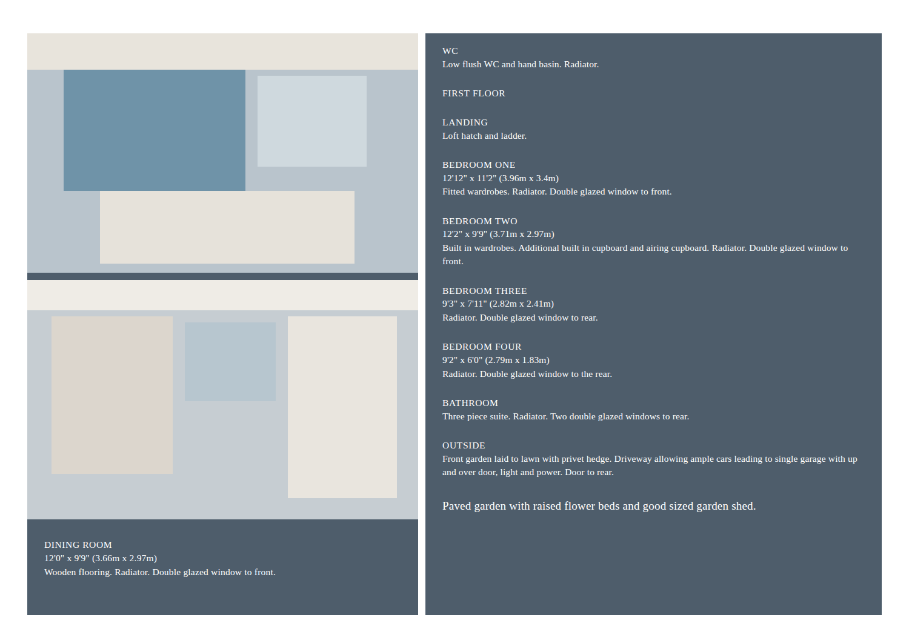DINING ROOM
12'0" x 9'9" (3.66m x 2.97m)
Wooden flooring. Radiator. Double glazed window to front.
WC
Low flush WC and hand basin. Radiator.
FIRST FLOOR
LANDING
Loft hatch and ladder.
BEDROOM ONE
12'12" x 11'2" (3.96m x 3.4m)
Fitted wardrobes. Radiator. Double glazed window to front.
BEDROOM TWO
12'2" x 9'9" (3.71m x 2.97m)
Built in wardrobes. Additional built in cupboard and airing cupboard. Radiator. Double glazed window to front.
BEDROOM THREE
9'3" x 7'11" (2.82m x 2.41m)
Radiator. Double glazed window to rear.
BEDROOM FOUR
9'2" x 6'0" (2.79m x 1.83m)
Radiator. Double glazed window to the rear.
BATHROOM
Three piece suite. Radiator. Two double glazed windows to rear.
OUTSIDE
Front garden laid to lawn with privet hedge. Driveway allowing ample cars leading to single garage with up and over door, light and power. Door to rear.
Paved garden with raised flower beds and good sized garden shed.